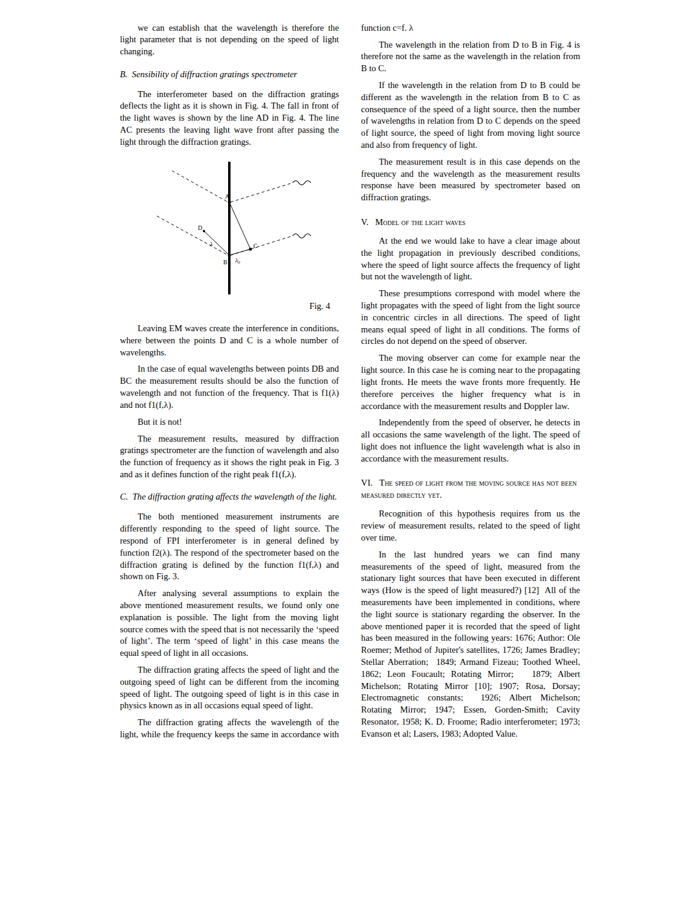we can establish that the wavelength is therefore the light parameter that is not depending on the speed of light changing.
B. Sensibility of diffraction gratings spectrometer
The interferometer based on the diffraction gratings deflects the light as it is shown in Fig. 4. The fall in front of the light waves is shown by the line AD in Fig. 4. The line AC presents the leaving light wave front after passing the light through the diffraction gratings.
A D λ B C λ0
Fig. 4
Leaving EM waves create the interference in conditions, where between the points D and C is a whole number of wavelengths.
In the case of equal wavelengths between points DB and BC the measurement results should be also the function of wavelength and not function of the frequency. That is f1(λ) and not f1(f,λ).
But it is not!
The measurement results, measured by diffraction gratings spectrometer are the function of wavelength and also the function of frequency as it shows the right peak in Fig. 3 and as it defines function of the right peak f1(f,λ).
C. The diffraction grating affects the wavelength of the light.
The both mentioned measurement instruments are differently responding to the speed of light source. The respond of FPI interferometer is in general defined by function f2(λ). The respond of the spectrometer based on the diffraction grating is defined by the function f1(f,λ) and shown on Fig. 3.
After analysing several assumptions to explain the above mentioned measurement results, we found only one explanation is possible. The light from the moving light source comes with the speed that is not necessarily the ‘speed of light’. The term ‘speed of light’ in this case means the equal speed of light in all occasions.
The diffraction grating affects the speed of light and the outgoing speed of light can be different from the incoming speed of light. The outgoing speed of light is in this case in physics known as in all occasions equal speed of light.
The diffraction grating affects the wavelength of the light, while the frequency keeps the same in accordance with function c=f. λ
The wavelength in the relation from D to B in Fig. 4 is therefore not the same as the wavelength in the relation from B to C.
If the wavelength in the relation from D to B could be different as the wavelength in the relation from B to C as consequence of the speed of a light source, then the number of wavelengths in relation from D to C depends on the speed of light source, the speed of light from moving light source and also from frequency of light.
The measurement result is in this case depends on the frequency and the wavelength as the measurement results response have been measured by spectrometer based on diffraction gratings.
V. Model of the light waves
At the end we would lake to have a clear image about the light propagation in previously described conditions, where the speed of light source affects the frequency of light but not the wavelength of light.
These presumptions correspond with model where the light propagates with the speed of light from the light source in concentric circles in all directions. The speed of light means equal speed of light in all conditions. The forms of circles do not depend on the speed of observer.
The moving observer can come for example near the light source. In this case he is coming near to the propagating light fronts. He meets the wave fronts more frequently. He therefore perceives the higher frequency what is in accordance with the measurement results and Doppler law.
Independently from the speed of observer, he detects in all occasions the same wavelength of the light. The speed of light does not influence the light wavelength what is also in accordance with the measurement results.
VI. The speed of light from the moving source has not been measured directly yet.
Recognition of this hypothesis requires from us the review of measurement results, related to the speed of light over time.
In the last hundred years we can find many measurements of the speed of light, measured from the stationary light sources that have been executed in different ways (How is the speed of light measured?) [12] All of the measurements have been implemented in conditions, where the light source is stationary regarding the observer. In the above mentioned paper it is recorded that the speed of light has been measured in the following years: 1676; Author: Ole Roemer; Method of Jupiter's satellites, 1726; James Bradley; Stellar Aberration; 1849; Armand Fizeau; Toothed Wheel, 1862; Leon Foucault; Rotating Mirror; 1879; Albert Michelson; Rotating Mirror [10]; 1907; Rosa, Dorsay; Electromagnetic constants; 1926; Albert Michelson; Rotating Mirror; 1947; Essen, Gorden-Smith; Cavity Resonator, 1958; K. D. Froome; Radio interferometer; 1973; Evanson et al; Lasers, 1983; Adopted Value.